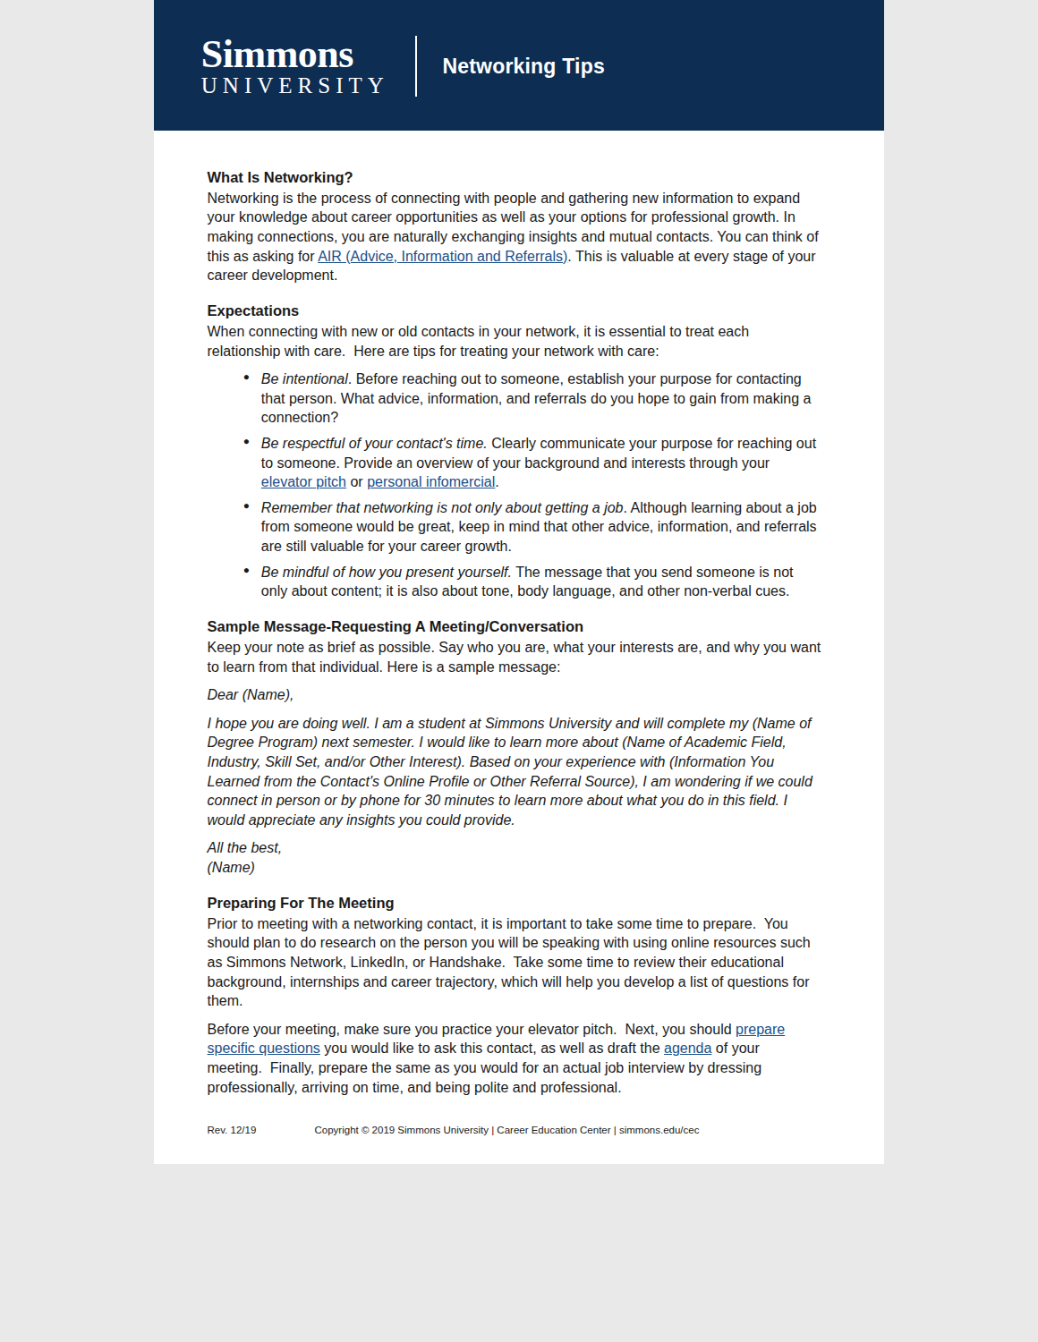Simmons UNIVERSITY
Networking Tips
What Is Networking?
Networking is the process of connecting with people and gathering new information to expand your knowledge about career opportunities as well as your options for professional growth. In making connections, you are naturally exchanging insights and mutual contacts. You can think of this as asking for AIR (Advice, Information and Referrals). This is valuable at every stage of your career development.
Expectations
When connecting with new or old contacts in your network, it is essential to treat each relationship with care. Here are tips for treating your network with care:
Be intentional. Before reaching out to someone, establish your purpose for contacting that person. What advice, information, and referrals do you hope to gain from making a connection?
Be respectful of your contact's time. Clearly communicate your purpose for reaching out to someone. Provide an overview of your background and interests through your elevator pitch or personal infomercial.
Remember that networking is not only about getting a job. Although learning about a job from someone would be great, keep in mind that other advice, information, and referrals are still valuable for your career growth.
Be mindful of how you present yourself. The message that you send someone is not only about content; it is also about tone, body language, and other non-verbal cues.
Sample Message-Requesting A Meeting/Conversation
Keep your note as brief as possible. Say who you are, what your interests are, and why you want to learn from that individual. Here is a sample message:
Dear (Name),
I hope you are doing well. I am a student at Simmons University and will complete my (Name of Degree Program) next semester. I would like to learn more about (Name of Academic Field, Industry, Skill Set, and/or Other Interest). Based on your experience with (Information You Learned from the Contact's Online Profile or Other Referral Source), I am wondering if we could connect in person or by phone for 30 minutes to learn more about what you do in this field. I would appreciate any insights you could provide.
All the best,
(Name)
Preparing For The Meeting
Prior to meeting with a networking contact, it is important to take some time to prepare. You should plan to do research on the person you will be speaking with using online resources such as Simmons Network, LinkedIn, or Handshake. Take some time to review their educational background, internships and career trajectory, which will help you develop a list of questions for them.
Before your meeting, make sure you practice your elevator pitch. Next, you should prepare specific questions you would like to ask this contact, as well as draft the agenda of your meeting. Finally, prepare the same as you would for an actual job interview by dressing professionally, arriving on time, and being polite and professional.
Rev. 12/19 Copyright © 2019 Simmons University | Career Education Center | simmons.edu/cec